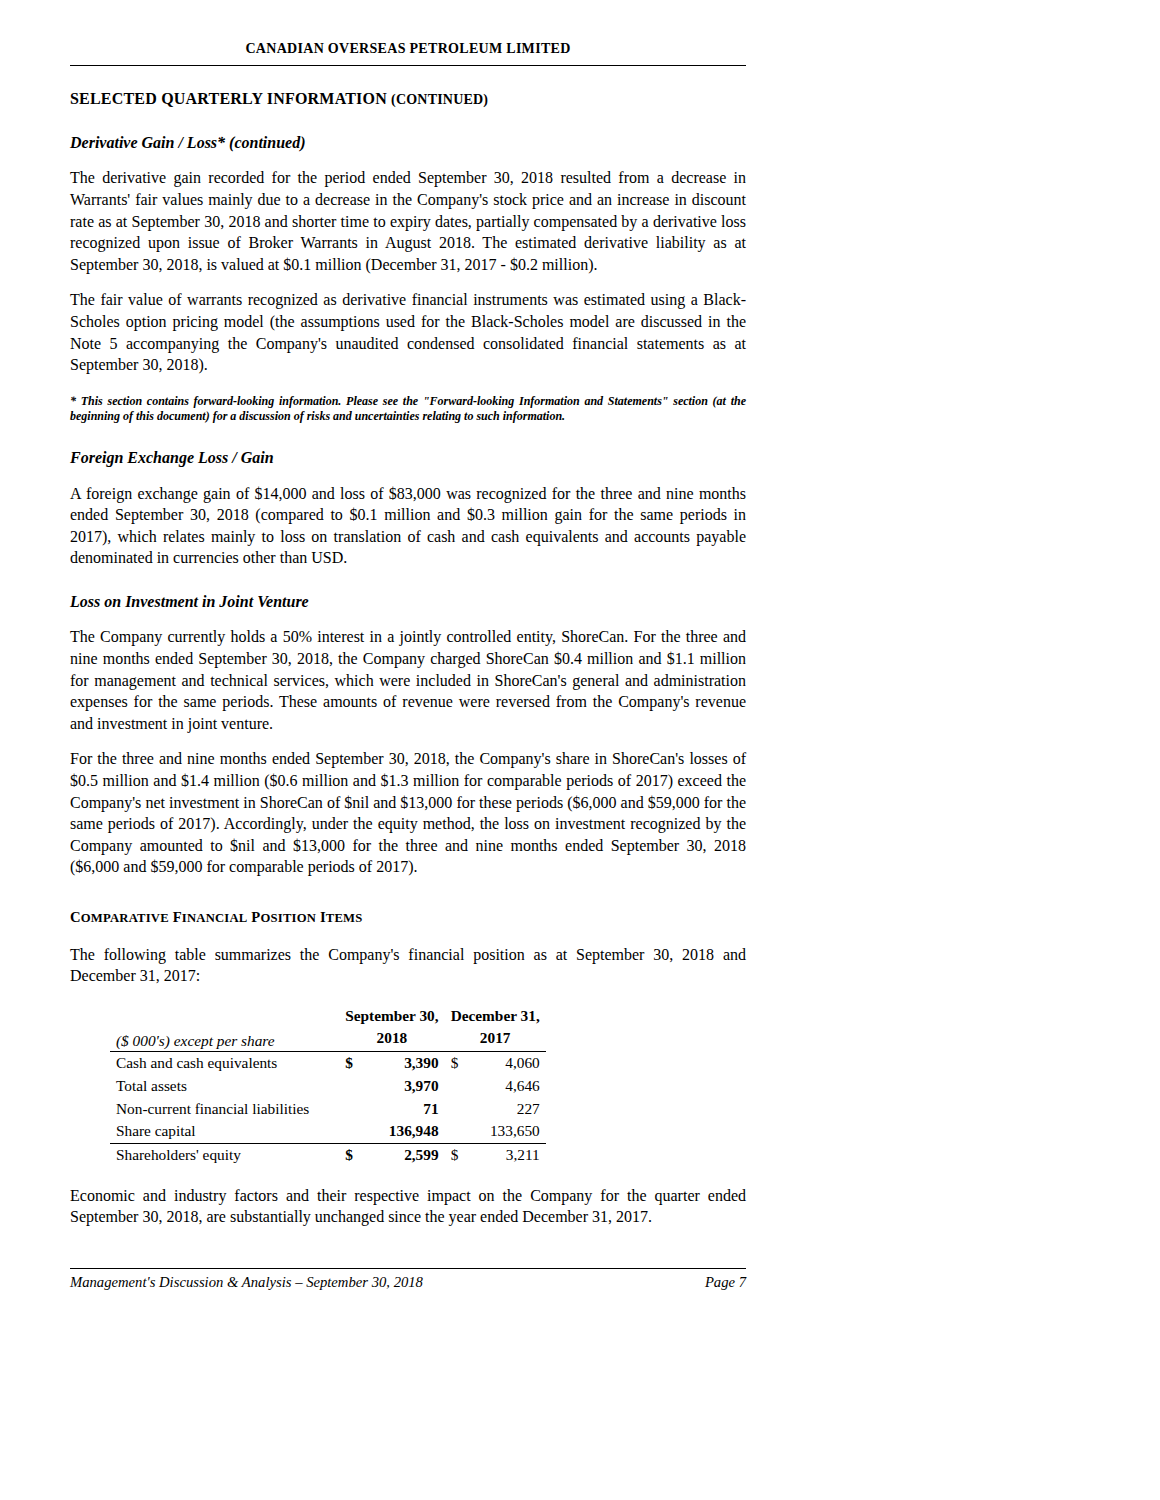CANADIAN OVERSEAS PETROLEUM LIMITED
SELECTED QUARTERLY INFORMATION (CONTINUED)
Derivative Gain / Loss* (continued)
The derivative gain recorded for the period ended September 30, 2018 resulted from a decrease in Warrants' fair values mainly due to a decrease in the Company's stock price and an increase in discount rate as at September 30, 2018 and shorter time to expiry dates, partially compensated by a derivative loss recognized upon issue of Broker Warrants in August 2018. The estimated derivative liability as at September 30, 2018, is valued at $0.1 million (December 31, 2017 - $0.2 million).
The fair value of warrants recognized as derivative financial instruments was estimated using a Black-Scholes option pricing model (the assumptions used for the Black-Scholes model are discussed in the Note 5 accompanying the Company's unaudited condensed consolidated financial statements as at September 30, 2018).
* This section contains forward-looking information. Please see the "Forward-looking Information and Statements" section (at the beginning of this document) for a discussion of risks and uncertainties relating to such information.
Foreign Exchange Loss / Gain
A foreign exchange gain of $14,000 and loss of $83,000 was recognized for the three and nine months ended September 30, 2018 (compared to $0.1 million and $0.3 million gain for the same periods in 2017), which relates mainly to loss on translation of cash and cash equivalents and accounts payable denominated in currencies other than USD.
Loss on Investment in Joint Venture
The Company currently holds a 50% interest in a jointly controlled entity, ShoreCan. For the three and nine months ended September 30, 2018, the Company charged ShoreCan $0.4 million and $1.1 million for management and technical services, which were included in ShoreCan's general and administration expenses for the same periods. These amounts of revenue were reversed from the Company's revenue and investment in joint venture.
For the three and nine months ended September 30, 2018, the Company's share in ShoreCan's losses of $0.5 million and $1.4 million ($0.6 million and $1.3 million for comparable periods of 2017) exceed the Company's net investment in ShoreCan of $nil and $13,000 for these periods ($6,000 and $59,000 for the same periods of 2017). Accordingly, under the equity method, the loss on investment recognized by the Company amounted to $nil and $13,000 for the three and nine months ended September 30, 2018 ($6,000 and $59,000 for comparable periods of 2017).
COMPARATIVE FINANCIAL POSITION ITEMS
The following table summarizes the Company's financial position as at September 30, 2018 and December 31, 2017:
| ($ 000's) except per share | September 30, | December 31, |
| --- | --- | --- |
| 2018 | 2017 |
| Cash and cash equivalents | $ | 3,390 | $ | 4,060 |
| Total assets | | 3,970 | | 4,646 |
| Non-current financial liabilities | | 71 | | 227 |
| Share capital | | 136,948 | | 133,650 |
| Shareholders' equity | $ | 2,599 | $ | 3,211 |
Economic and industry factors and their respective impact on the Company for the quarter ended September 30, 2018, are substantially unchanged since the year ended December 31, 2017.
Management's Discussion & Analysis – September 30, 2018 Page 7